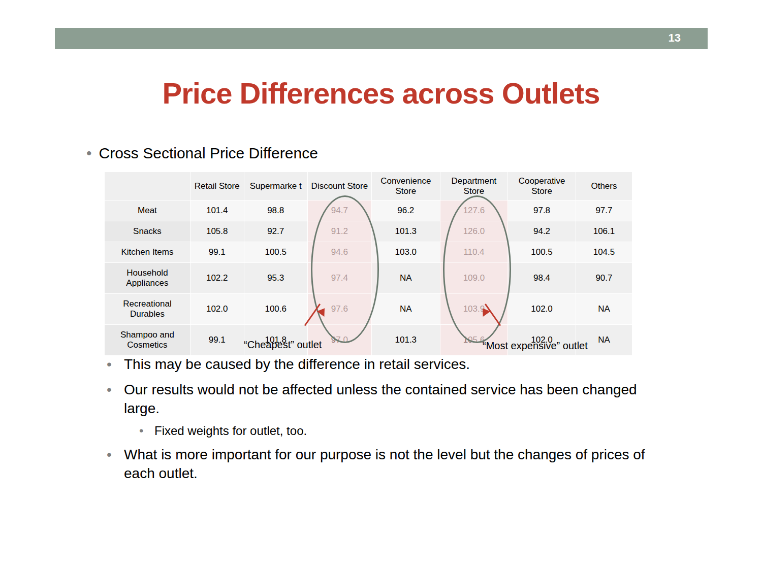13
Price Differences across Outlets
•Cross Sectional Price Difference
| | Retail Store | Supermarke t | Discount Store | Convenience Store | Department Store | Cooperative Store | Others |
| --- | --- | --- | --- | --- | --- | --- | --- |
| Meat | 101.4 | 98.8 | 94.7 | 96.2 | 127.6 | 97.8 | 97.7 |
| Snacks | 105.8 | 92.7 | 91.2 | 101.3 | 126.0 | 94.2 | 106.1 |
| Kitchen Items | 99.1 | 100.5 | 94.6 | 103.0 | 110.4 | 100.5 | 104.5 |
| Household Appliances | 102.2 | 95.3 | 97.4 | NA | 109.0 | 98.4 | 90.7 |
| Recreational Durables | 102.0 | 100.6 | 97.6 | NA | 103.9 | 102.0 | NA |
| Shampoo and Cosmetics | 99.1 | 101.8 | 97.0 | 101.3 | 105.6 | 102.0 | NA |
“Cheapest” outlet
“Most expensive” outlet
This may be caused by the difference in retail services.
Our results would not be affected unless the contained service has been changed large.
Fixed weights for outlet, too.
What is more important for our purpose is not the level but the changes of prices of each outlet.